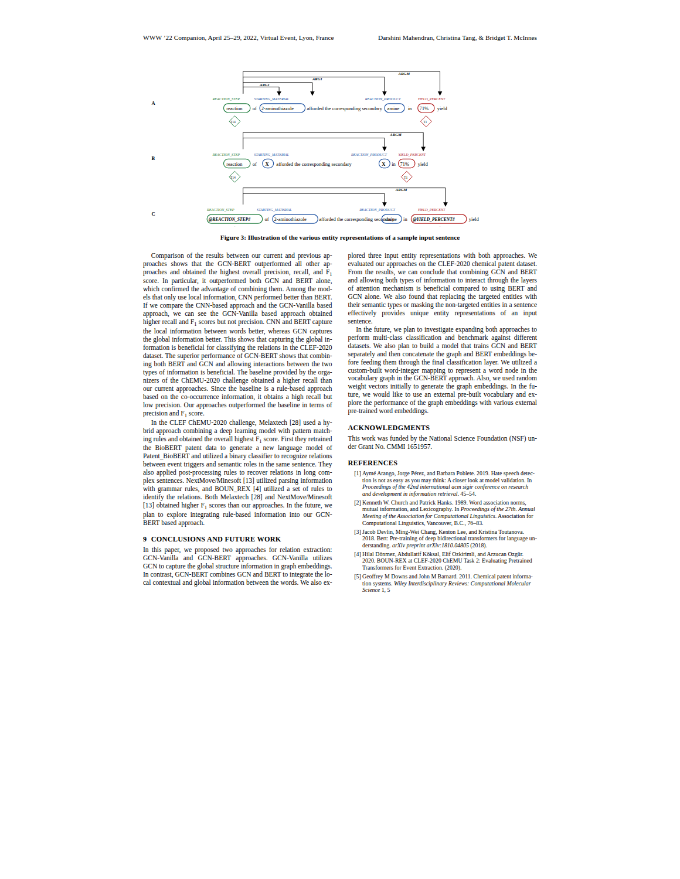WWW ’22 Companion, April 25–29, 2022, Virtual Event, Lyon, France
Darshini Mahendran, Christina Tang, & Bridget T. McInnes
ARG1 ARG1 ARGM A REACTION_STEP STARTING_MATERIAL REACTION_PRODUCT YIELD_PERCENT reaction of 2-aminothiazole afforded the corresponding secondary amine in 71% yield T14 T1 ARGM B REACTION_STEP STARTING_MATERIAL REACTION_PRODUCT YIELD_PERCENT reaction of X afforded the corresponding secondary X in 71% yield T14 T1 ARGM C REACTION_STEP STARTING_MATERIAL REACTION_PRODUCT YIELD_PERCENT @REACTION_STEP# of 2-aminothiazole afforded the corresponding secondary amine in @YIELD_PERCENT# yield T14 T1
Figure 3: Illustration of the various entity representations of a sample input sentence
Comparison of the results between our current and previous approaches shows that the GCN-BERT outperformed all other approaches and obtained the highest overall precision, recall, and F1 score. In particular, it outperformed both GCN and BERT alone, which confirmed the advantage of combining them. Among the models that only use local information, CNN performed better than BERT. If we compare the CNN-based approach and the GCN-Vanilla based approach, we can see the GCN-Vanilla based approach obtained higher recall and F1 scores but not precision. CNN and BERT capture the local information between words better, whereas GCN captures the global information better. This shows that capturing the global information is beneficial for classifying the relations in the CLEF-2020 dataset. The superior performance of GCN-BERT shows that combining both BERT and GCN and allowing interactions between the two types of information is beneficial. The baseline provided by the organizers of the ChEMU-2020 challenge obtained a higher recall than our current approaches. Since the baseline is a rule-based approach based on the co-occurrence information, it obtains a high recall but low precision. Our approaches outperformed the baseline in terms of precision and F1 score.
In the CLEF ChEMU-2020 challenge, Melaxtech [28] used a hybrid approach combining a deep learning model with pattern matching rules and obtained the overall highest F1 score. First they retrained the BioBERT patent data to generate a new language model of Patent_BioBERT and utilized a binary classifier to recognize relations between event triggers and semantic roles in the same sentence. They also applied post-processing rules to recover relations in long complex sentences. NextMove/Minesoft [13] utilized parsing information with grammar rules, and BOUN_REX [4] utilized a set of rules to identify the relations. Both Melaxtech [28] and NextMove/Minesoft [13] obtained higher F1 scores than our approaches. In the future, we plan to explore integrating rule-based information into our GCN-BERT based approach.
9 Conclusions and Future Work
In this paper, we proposed two approaches for relation extraction: GCN-Vanilla and GCN-BERT approaches. GCN-Vanilla utilizes GCN to capture the global structure information in graph embeddings. In contrast, GCN-BERT combines GCN and BERT to integrate the local contextual and global information between the words. We also explored three input entity representations with both approaches. We evaluated our approaches on the CLEF-2020 chemical patent dataset. From the results, we can conclude that combining GCN and BERT and allowing both types of information to interact through the layers of attention mechanism is beneficial compared to using BERT and GCN alone. We also found that replacing the targeted entities with their semantic types or masking the non-targeted entities in a sentence effectively provides unique entity representations of an input sentence.
In the future, we plan to investigate expanding both approaches to perform multi-class classification and benchmark against different datasets. We also plan to build a model that trains GCN and BERT separately and then concatenate the graph and BERT embeddings before feeding them through the final classification layer. We utilized a custom-built word-integer mapping to represent a word node in the vocabulary graph in the GCN-BERT approach. Also, we used random weight vectors initially to generate the graph embeddings. In the future, we would like to use an external pre-built vocabulary and explore the performance of the graph embeddings with various external pre-trained word embeddings.
Acknowledgments
This work was funded by the National Science Foundation (NSF) under Grant No. CMMI 1651957.
References
Aymé Arango, Jorge Pérez, and Barbara Poblete. 2019. Hate speech detection is not as easy as you may think: A closer look at model validation. In Proceedings of the 42nd international acm sigir conference on research and development in information retrieval. 45–54.
Kenneth W. Church and Patrick Hanks. 1989. Word association norms, mutual information, and Lexicography. In Proceedings of the 27th. Annual Meeting of the Association for Computational Linguistics. Association for Computational Linguistics, Vancouver, B.C., 76–83.
Jacob Devlin, Ming-Wei Chang, Kenton Lee, and Kristina Toutanova. 2018. Bert: Pre-training of deep bidirectional transformers for language understanding. arXiv preprint arXiv:1810.04805 (2018).
Hilal Dönmez, Abdullatif Köksal, Elif Ozkirimli, and Arzucan Ozgür. 2020. BOUN-REX at CLEF-2020 ChEMU Task 2: Evaluating Pretrained Transformers for Event Extraction. (2020).
Geoffrey M Downs and John M Barnard. 2011. Chemical patent information systems. Wiley Interdisciplinary Reviews: Computational Molecular Science 1, 5